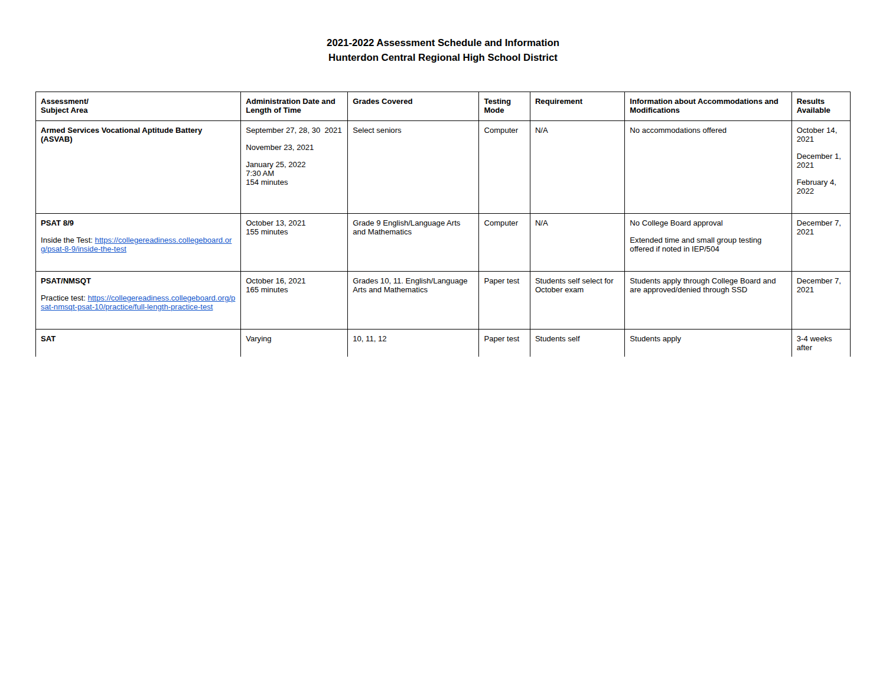2021-2022 Assessment Schedule and Information
Hunterdon Central Regional High School District
| Assessment/ Subject Area | Administration Date and Length of Time | Grades Covered | Testing Mode | Requirement | Information about Accommodations and Modifications | Results Available |
| --- | --- | --- | --- | --- | --- | --- |
| Armed Services Vocational Aptitude Battery (ASVAB) | September 27, 28, 30 2021 November 23, 2021 January 25, 2022 7:30 AM 154 minutes | Select seniors | Computer | N/A | No accommodations offered | October 14, 2021 December 1, 2021 February 4, 2022 |
| PSAT 8/9 Inside the Test: https://collegereadiness.collegeboard.org/psat-8-9/inside-the-test | October 13, 2021 155 minutes | Grade 9 English/Language Arts and Mathematics | Computer | N/A | No College Board approval Extended time and small group testing offered if noted in IEP/504 | December 7, 2021 |
| PSAT/NMSQT Practice test: https://collegereadiness.collegeboard.org/psat-nmsqt-psat-10/practice/full-length-practice-test | October 16, 2021 165 minutes | Grades 10, 11. English/Language Arts and Mathematics | Paper test | Students self select for October exam | Students apply through College Board and are approved/denied through SSD | December 7, 2021 |
| SAT | Varying | 10, 11, 12 | Paper test | Students self | Students apply | 3-4 weeks after |